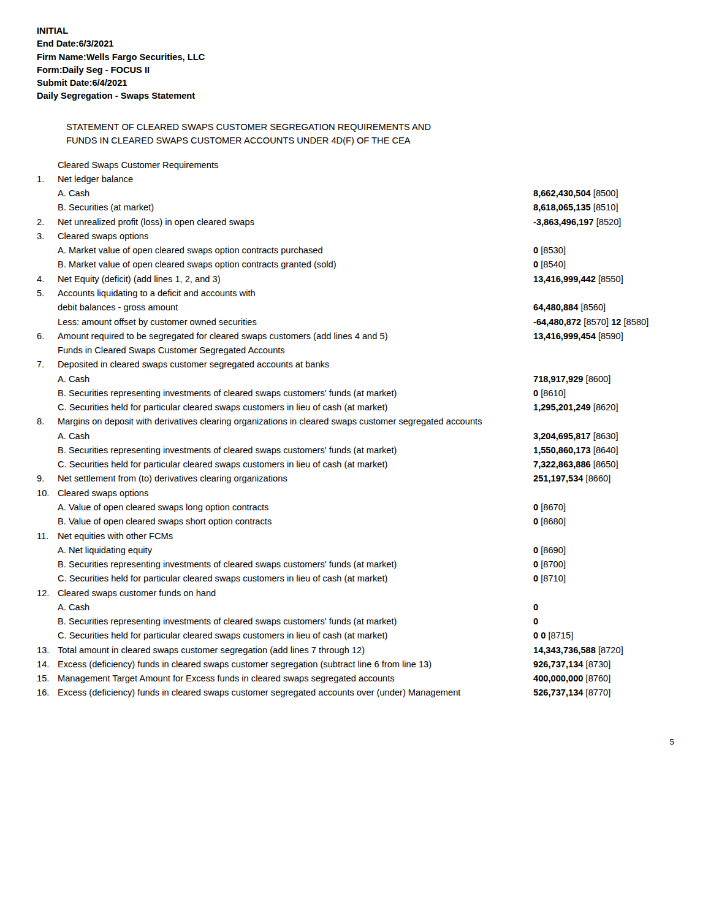INITIAL
End Date:6/3/2021
Firm Name:Wells Fargo Securities, LLC
Form:Daily Seg - FOCUS II
Submit Date:6/4/2021
Daily Segregation - Swaps Statement
STATEMENT OF CLEARED SWAPS CUSTOMER SEGREGATION REQUIREMENTS AND
FUNDS IN CLEARED SWAPS CUSTOMER ACCOUNTS UNDER 4D(F) OF THE CEA
| | Cleared Swaps Customer Requirements | |
| 1. | Net ledger balance | |
| | A. Cash | 8,662,430,504 [8500] |
| | B. Securities (at market) | 8,618,065,135 [8510] |
| 2. | Net unrealized profit (loss) in open cleared swaps | -3,863,496,197 [8520] |
| 3. | Cleared swaps options | |
| | A. Market value of open cleared swaps option contracts purchased | 0 [8530] |
| | B. Market value of open cleared swaps option contracts granted (sold) | 0 [8540] |
| 4. | Net Equity (deficit) (add lines 1, 2, and 3) | 13,416,999,442 [8550] |
| 5. | Accounts liquidating to a deficit and accounts with | |
| | debit balances - gross amount | 64,480,884 [8560] |
| | Less: amount offset by customer owned securities | -64,480,872 [8570] 12 [8580] |
| 6. | Amount required to be segregated for cleared swaps customers (add lines 4 and 5) | 13,416,999,454 [8590] |
| | Funds in Cleared Swaps Customer Segregated Accounts | |
| 7. | Deposited in cleared swaps customer segregated accounts at banks | |
| | A. Cash | 718,917,929 [8600] |
| | B. Securities representing investments of cleared swaps customers' funds (at market) | 0 [8610] |
| | C. Securities held for particular cleared swaps customers in lieu of cash (at market) | 1,295,201,249 [8620] |
| 8. | Margins on deposit with derivatives clearing organizations in cleared swaps customer segregated accounts | |
| | A. Cash | 3,204,695,817 [8630] |
| | B. Securities representing investments of cleared swaps customers' funds (at market) | 1,550,860,173 [8640] |
| | C. Securities held for particular cleared swaps customers in lieu of cash (at market) | 7,322,863,886 [8650] |
| 9. | Net settlement from (to) derivatives clearing organizations | 251,197,534 [8660] |
| 10. | Cleared swaps options | |
| | A. Value of open cleared swaps long option contracts | 0 [8670] |
| | B. Value of open cleared swaps short option contracts | 0 [8680] |
| 11. | Net equities with other FCMs | |
| | A. Net liquidating equity | 0 [8690] |
| | B. Securities representing investments of cleared swaps customers' funds (at market) | 0 [8700] |
| | C. Securities held for particular cleared swaps customers in lieu of cash (at market) | 0 [8710] |
| 12. | Cleared swaps customer funds on hand | |
| | A. Cash | 0 |
| | B. Securities representing investments of cleared swaps customers' funds (at market) | 0 |
| | C. Securities held for particular cleared swaps customers in lieu of cash (at market) | 0 0 [8715] |
| 13. | Total amount in cleared swaps customer segregation (add lines 7 through 12) | 14,343,736,588 [8720] |
| 14. | Excess (deficiency) funds in cleared swaps customer segregation (subtract line 6 from line 13) | 926,737,134 [8730] |
| 15. | Management Target Amount for Excess funds in cleared swaps segregated accounts | 400,000,000 [8760] |
| 16. | Excess (deficiency) funds in cleared swaps customer segregated accounts over (under) Management | 526,737,134 [8770] |
5